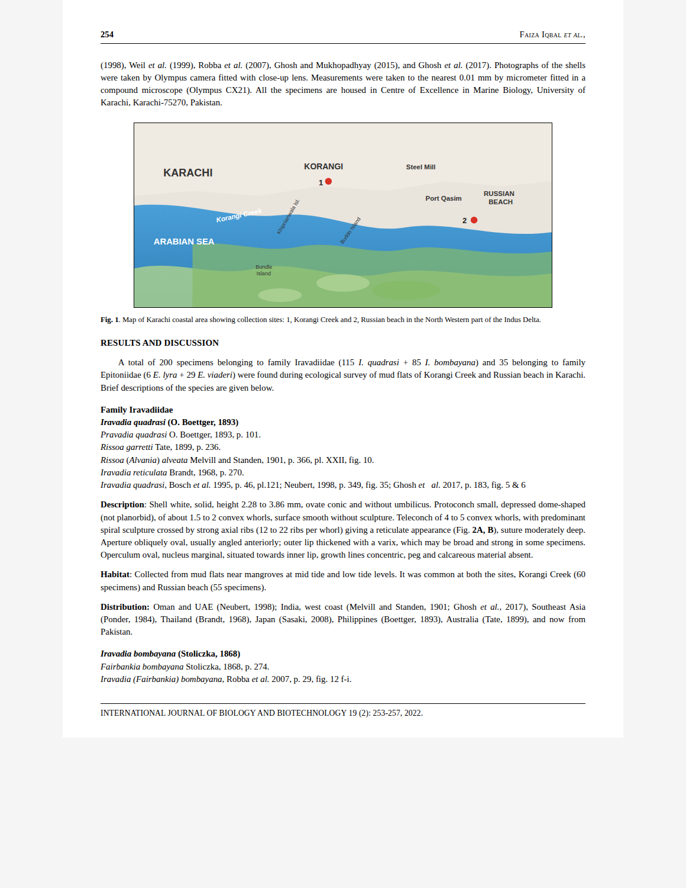254 Faiza Iqbal et al.,
(1998), Weil et al. (1999), Robba et al. (2007), Ghosh and Mukhopadhyay (2015), and Ghosh et al. (2017). Photographs of the shells were taken by Olympus camera fitted with close-up lens. Measurements were taken to the nearest 0.01 mm by micrometer fitted in a compound microscope (Olympus CX21). All the specimens are housed in Centre of Excellence in Marine Biology, University of Karachi, Karachi-75270, Pakistan.
Fig. 1. Map of Karachi coastal area showing collection sites: 1, Korangi Creek and 2, Russian beach in the North Western part of the Indus Delta.
RESULTS AND DISCUSSION
A total of 200 specimens belonging to family Iravadiidae (115 I. quadrasi + 85 I. bombayana) and 35 belonging to family Epitoniidae (6 E. lyra + 29 E. viaderi) were found during ecological survey of mud flats of Korangi Creek and Russian beach in Karachi. Brief descriptions of the species are given below.
Family Iravadiidae
Iravadia quadrasi (O. Boettger, 1893)
Pravadia quadrasi O. Boettger, 1893, p. 101.
Rissoa garretti Tate, 1899, p. 236.
Rissoa (Alvania) alveata Melvill and Standen, 1901, p. 366, pl. XXII, fig. 10.
Iravadia reticulata Brandt, 1968, p. 270.
Iravadia quadrasi, Bosch et al. 1995, p. 46, pl.121; Neubert, 1998, p. 349, fig. 35; Ghosh et al. 2017, p. 183, fig. 5 & 6
Description: Shell white, solid, height 2.28 to 3.86 mm, ovate conic and without umbilicus. Protoconch small, depressed dome-shaped (not planorbid), of about 1.5 to 2 convex whorls, surface smooth without sculpture. Teleconch of 4 to 5 convex whorls, with predominant spiral sculpture crossed by strong axial ribs (12 to 22 ribs per whorl) giving a reticulate appearance (Fig. 2A, B), suture moderately deep. Aperture obliquely oval, usually angled anteriorly; outer lip thickened with a varix, which may be broad and strong in some specimens. Operculum oval, nucleus marginal, situated towards inner lip, growth lines concentric, peg and calcareous material absent.
Habitat: Collected from mud flats near mangroves at mid tide and low tide levels. It was common at both the sites, Korangi Creek (60 specimens) and Russian beach (55 specimens).
Distribution: Oman and UAE (Neubert, 1998); India, west coast (Melvill and Standen, 1901; Ghosh et al., 2017), Southeast Asia (Ponder, 1984), Thailand (Brandt, 1968), Japan (Sasaki, 2008), Philippines (Boettger, 1893), Australia (Tate, 1899), and now from Pakistan.
Iravadia bombayana (Stoliczka, 1868)
Fairbankia bombayana Stoliczka, 1868, p. 274.
Iravadia (Fairbankia) bombayana, Robba et al. 2007, p. 29, fig. 12 f-i.
INTERNATIONAL JOURNAL OF BIOLOGY AND BIOTECHNOLOGY 19 (2): 253-257, 2022.